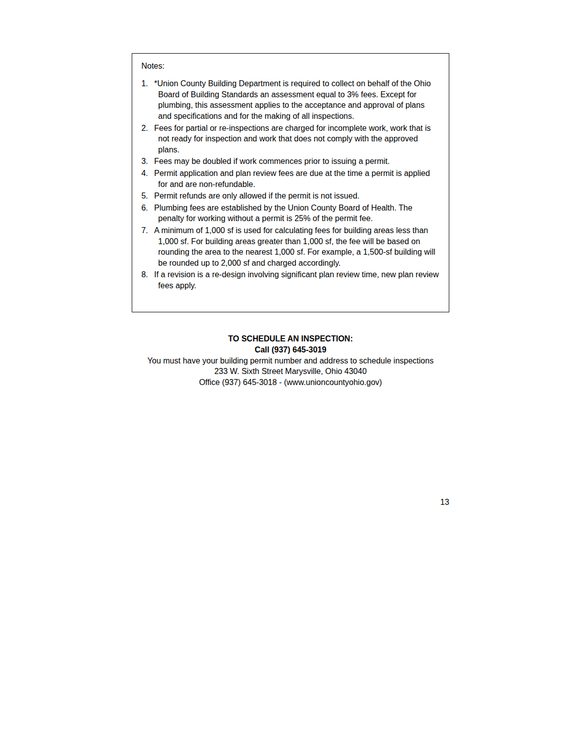Notes:
1.*Union County Building Department is required to collect on behalf of the Ohio Board of Building Standards an assessment equal to 3% fees. Except for plumbing, this assessment applies to the acceptance and approval of plans and specifications and for the making of all inspections.
2. Fees for partial or re-inspections are charged for incomplete work, work that is not ready for inspection and work that does not comply with the approved plans.
3. Fees may be doubled if work commences prior to issuing a permit.
4. Permit application and plan review fees are due at the time a permit is applied for and are non-refundable.
5. Permit refunds are only allowed if the permit is not issued.
6. Plumbing fees are established by the Union County Board of Health. The penalty for working without a permit is 25% of the permit fee.
7. A minimum of 1,000 sf is used for calculating fees for building areas less than 1,000 sf. For building areas greater than 1,000 sf, the fee will be based on rounding the area to the nearest 1,000 sf. For example, a 1,500-sf building will be rounded up to 2,000 sf and charged accordingly.
8. If a revision is a re-design involving significant plan review time, new plan review fees apply.
TO SCHEDULE AN INSPECTION:
Call (937) 645-3019
You must have your building permit number and address to schedule inspections
233 W. Sixth Street Marysville, Ohio 43040
Office (937) 645-3018 - (www.unioncountyohio.gov)
13